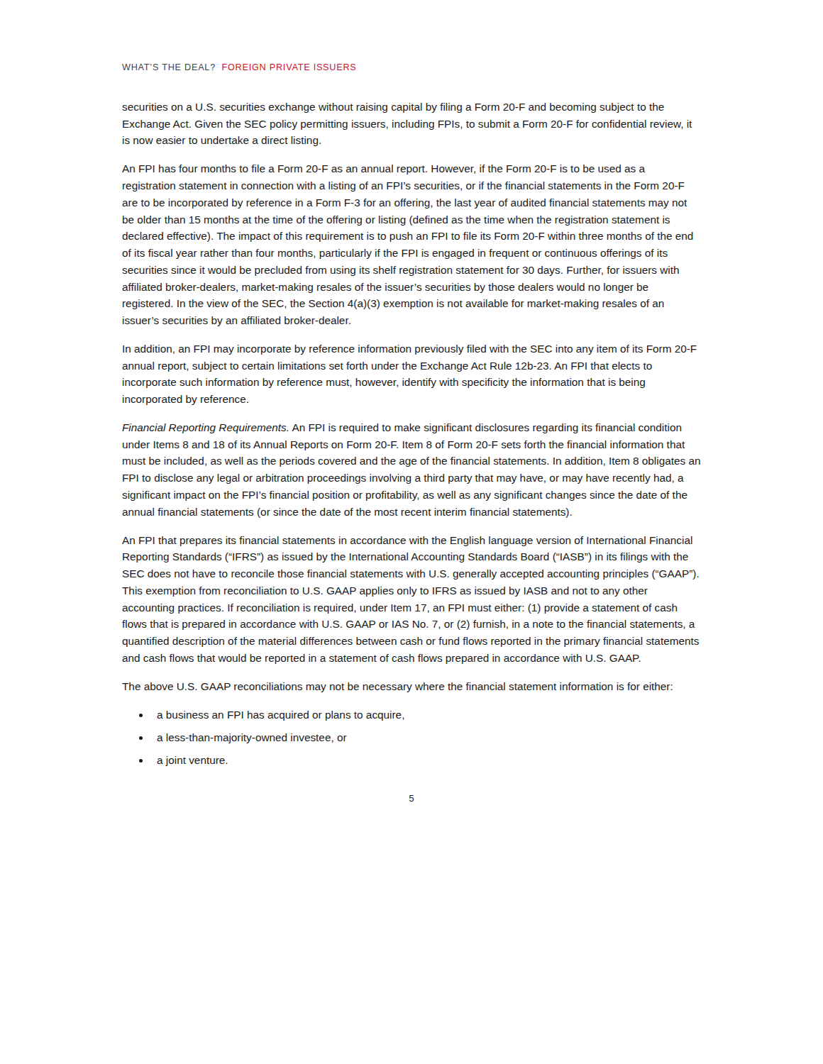WHAT’S THE DEAL? FOREIGN PRIVATE ISSUERS
securities on a U.S. securities exchange without raising capital by filing a Form 20-F and becoming subject to the Exchange Act. Given the SEC policy permitting issuers, including FPIs, to submit a Form 20-F for confidential review, it is now easier to undertake a direct listing.
An FPI has four months to file a Form 20-F as an annual report. However, if the Form 20-F is to be used as a registration statement in connection with a listing of an FPI’s securities, or if the financial statements in the Form 20-F are to be incorporated by reference in a Form F-3 for an offering, the last year of audited financial statements may not be older than 15 months at the time of the offering or listing (defined as the time when the registration statement is declared effective). The impact of this requirement is to push an FPI to file its Form 20-F within three months of the end of its fiscal year rather than four months, particularly if the FPI is engaged in frequent or continuous offerings of its securities since it would be precluded from using its shelf registration statement for 30 days. Further, for issuers with affiliated broker-dealers, market-making resales of the issuer’s securities by those dealers would no longer be registered. In the view of the SEC, the Section 4(a)(3) exemption is not available for market-making resales of an issuer’s securities by an affiliated broker-dealer.
In addition, an FPI may incorporate by reference information previously filed with the SEC into any item of its Form 20-F annual report, subject to certain limitations set forth under the Exchange Act Rule 12b-23. An FPI that elects to incorporate such information by reference must, however, identify with specificity the information that is being incorporated by reference.
Financial Reporting Requirements. An FPI is required to make significant disclosures regarding its financial condition under Items 8 and 18 of its Annual Reports on Form 20-F. Item 8 of Form 20-F sets forth the financial information that must be included, as well as the periods covered and the age of the financial statements. In addition, Item 8 obligates an FPI to disclose any legal or arbitration proceedings involving a third party that may have, or may have recently had, a significant impact on the FPI’s financial position or profitability, as well as any significant changes since the date of the annual financial statements (or since the date of the most recent interim financial statements).
An FPI that prepares its financial statements in accordance with the English language version of International Financial Reporting Standards (“IFRS”) as issued by the International Accounting Standards Board (“IASB”) in its filings with the SEC does not have to reconcile those financial statements with U.S. generally accepted accounting principles (“GAAP”). This exemption from reconciliation to U.S. GAAP applies only to IFRS as issued by IASB and not to any other accounting practices. If reconciliation is required, under Item 17, an FPI must either: (1) provide a statement of cash flows that is prepared in accordance with U.S. GAAP or IAS No. 7, or (2) furnish, in a note to the financial statements, a quantified description of the material differences between cash or fund flows reported in the primary financial statements and cash flows that would be reported in a statement of cash flows prepared in accordance with U.S. GAAP.
The above U.S. GAAP reconciliations may not be necessary where the financial statement information is for either:
a business an FPI has acquired or plans to acquire,
a less-than-majority-owned investee, or
a joint venture.
5